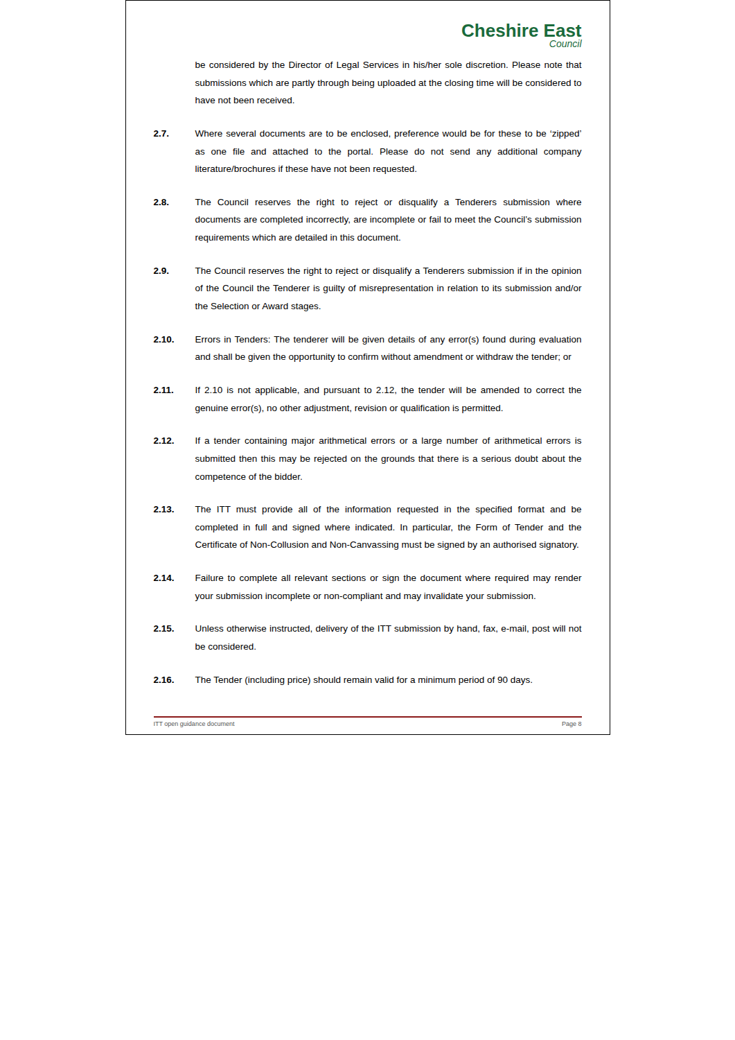Cheshire East
Council
be considered by the Director of Legal Services in his/her sole discretion. Please note that submissions which are partly through being uploaded at the closing time will be considered to have not been received.
2.7.
Where several documents are to be enclosed, preference would be for these to be ‘zipped’ as one file and attached to the portal. Please do not send any additional company literature/brochures if these have not been requested.
2.8.
The Council reserves the right to reject or disqualify a Tenderers submission where documents are completed incorrectly, are incomplete or fail to meet the Council’s submission requirements which are detailed in this document.
2.9.
The Council reserves the right to reject or disqualify a Tenderers submission if in the opinion of the Council the Tenderer is guilty of misrepresentation in relation to its submission and/or the Selection or Award stages.
2.10.
Errors in Tenders: The tenderer will be given details of any error(s) found during evaluation and shall be given the opportunity to confirm without amendment or withdraw the tender; or
2.11.
If 2.10 is not applicable, and pursuant to 2.12, the tender will be amended to correct the genuine error(s), no other adjustment, revision or qualification is permitted.
2.12.
If a tender containing major arithmetical errors or a large number of arithmetical errors is submitted then this may be rejected on the grounds that there is a serious doubt about the competence of the bidder.
2.13.
The ITT must provide all of the information requested in the specified format and be completed in full and signed where indicated. In particular, the Form of Tender and the Certificate of Non-Collusion and Non-Canvassing must be signed by an authorised signatory.
2.14.
Failure to complete all relevant sections or sign the document where required may render your submission incomplete or non-compliant and may invalidate your submission.
2.15.
Unless otherwise instructed, delivery of the ITT submission by hand, fax, e-mail, post will not be considered.
2.16.
The Tender (including price) should remain valid for a minimum period of 90 days.
ITT open guidance document Page 8